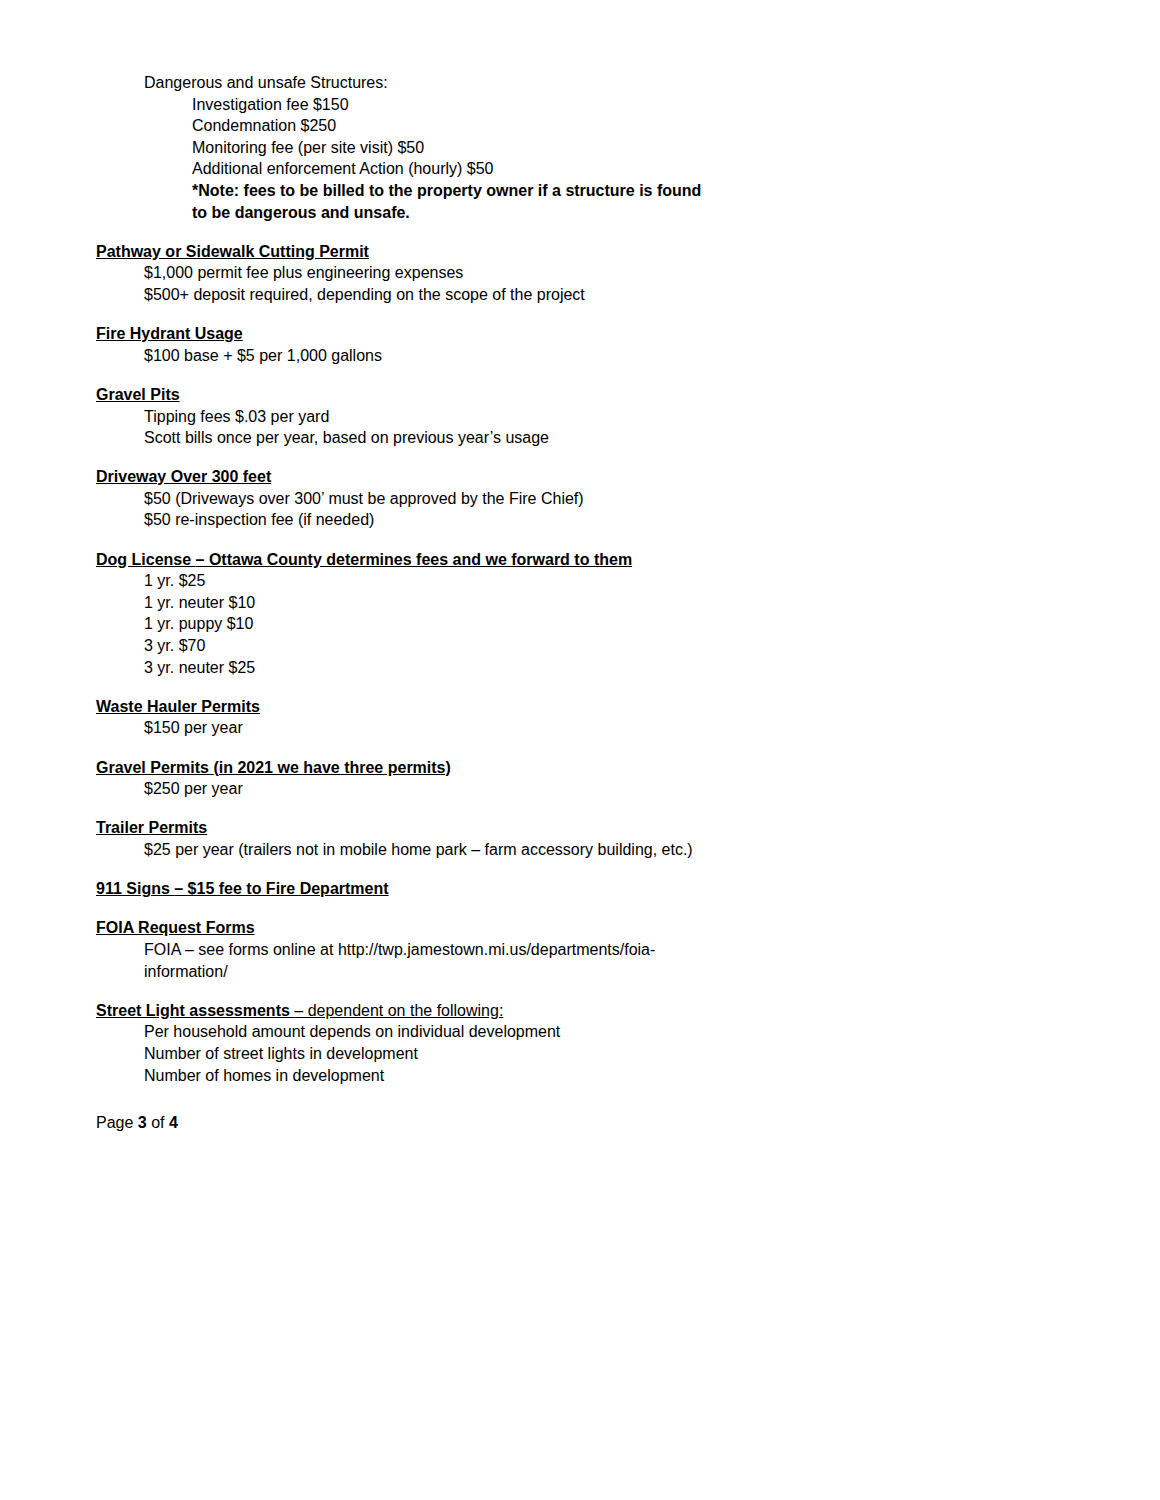Dangerous and unsafe Structures:
Investigation fee $150
Condemnation $250
Monitoring fee (per site visit) $50
Additional enforcement Action (hourly) $50
*Note: fees to be billed to the property owner if a structure is found to be dangerous and unsafe.
Pathway or Sidewalk Cutting Permit
$1,000 permit fee plus engineering expenses
$500+ deposit required, depending on the scope of the project
Fire Hydrant Usage
$100 base + $5 per 1,000 gallons
Gravel Pits
Tipping fees $.03 per yard
Scott bills once per year, based on previous year’s usage
Driveway Over 300 feet
$50 (Driveways over 300’ must be approved by the Fire Chief)
$50 re-inspection fee (if needed)
Dog License – Ottawa County determines fees and we forward to them
1 yr. $25
1 yr. neuter $10
1 yr. puppy $10
3 yr. $70
3 yr. neuter $25
Waste Hauler Permits
$150 per year
Gravel Permits (in 2021 we have three permits)
$250 per year
Trailer Permits
$25 per year (trailers not in mobile home park – farm accessory building, etc.)
911 Signs – $15 fee to Fire Department
FOIA Request Forms
FOIA – see forms online at http://twp.jamestown.mi.us/departments/foia-information/
Street Light assessments – dependent on the following:
Per household amount depends on individual development
Number of street lights in development
Number of homes in development
Page 3 of 4